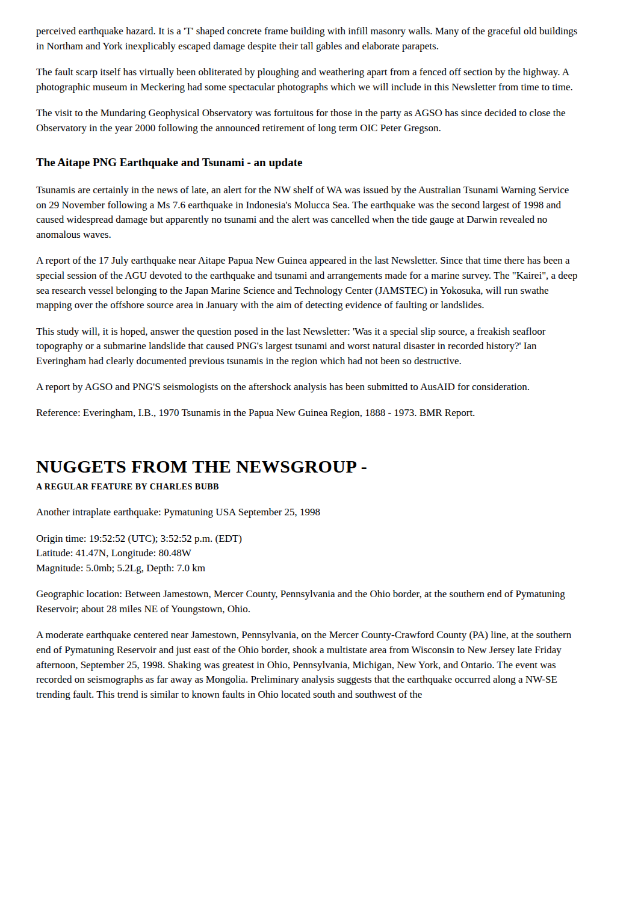perceived earthquake hazard. It is a 'T' shaped concrete frame building with infill masonry walls. Many of the graceful old buildings in Northam and York inexplicably escaped damage despite their tall gables and elaborate parapets.
The fault scarp itself has virtually been obliterated by ploughing and weathering apart from a fenced off section by the highway. A photographic museum in Meckering had some spectacular photographs which we will include in this Newsletter from time to time.
The visit to the Mundaring Geophysical Observatory was fortuitous for those in the party as AGSO has since decided to close the Observatory in the year 2000 following the announced retirement of long term OIC Peter Gregson.
The Aitape PNG Earthquake and Tsunami - an update
Tsunamis are certainly in the news of late, an alert for the NW shelf of WA was issued by the Australian Tsunami Warning Service on 29 November following a Ms 7.6 earthquake in Indonesia's Molucca Sea. The earthquake was the second largest of 1998 and caused widespread damage but apparently no tsunami and the alert was cancelled when the tide gauge at Darwin revealed no anomalous waves.
A report of the 17 July earthquake near Aitape Papua New Guinea appeared in the last Newsletter. Since that time there has been a special session of the AGU devoted to the earthquake and tsunami and arrangements made for a marine survey. The "Kairei", a deep sea research vessel belonging to the Japan Marine Science and Technology Center (JAMSTEC) in Yokosuka, will run swathe mapping over the offshore source area in January with the aim of detecting evidence of faulting or landslides.
This study will, it is hoped, answer the question posed in the last Newsletter: 'Was it a special slip source, a freakish seafloor topography or a submarine landslide that caused PNG's largest tsunami and worst natural disaster in recorded history?' Ian Everingham had clearly documented previous tsunamis in the region which had not been so destructive.
A report by AGSO and PNG'S seismologists on the aftershock analysis has been submitted to AusAID for consideration.
Reference: Everingham, I.B., 1970 Tsunamis in the Papua New Guinea Region, 1888 - 1973. BMR Report.
NUGGETS FROM THE NEWSGROUP -
A REGULAR FEATURE BY CHARLES BUBB
Another intraplate earthquake: Pymatuning USA September 25, 1998
Origin time: 19:52:52 (UTC); 3:52:52 p.m. (EDT)
Latitude: 41.47N, Longitude: 80.48W
Magnitude: 5.0mb; 5.2Lg, Depth: 7.0 km
Geographic location: Between Jamestown, Mercer County, Pennsylvania and the Ohio border, at the southern end of Pymatuning Reservoir; about 28 miles NE of Youngstown, Ohio.
A moderate earthquake centered near Jamestown, Pennsylvania, on the Mercer County-Crawford County (PA) line, at the southern end of Pymatuning Reservoir and just east of the Ohio border, shook a multistate area from Wisconsin to New Jersey late Friday afternoon, September 25, 1998. Shaking was greatest in Ohio, Pennsylvania, Michigan, New York, and Ontario. The event was recorded on seismographs as far away as Mongolia. Preliminary analysis suggests that the earthquake occurred along a NW-SE trending fault. This trend is similar to known faults in Ohio located south and southwest of the